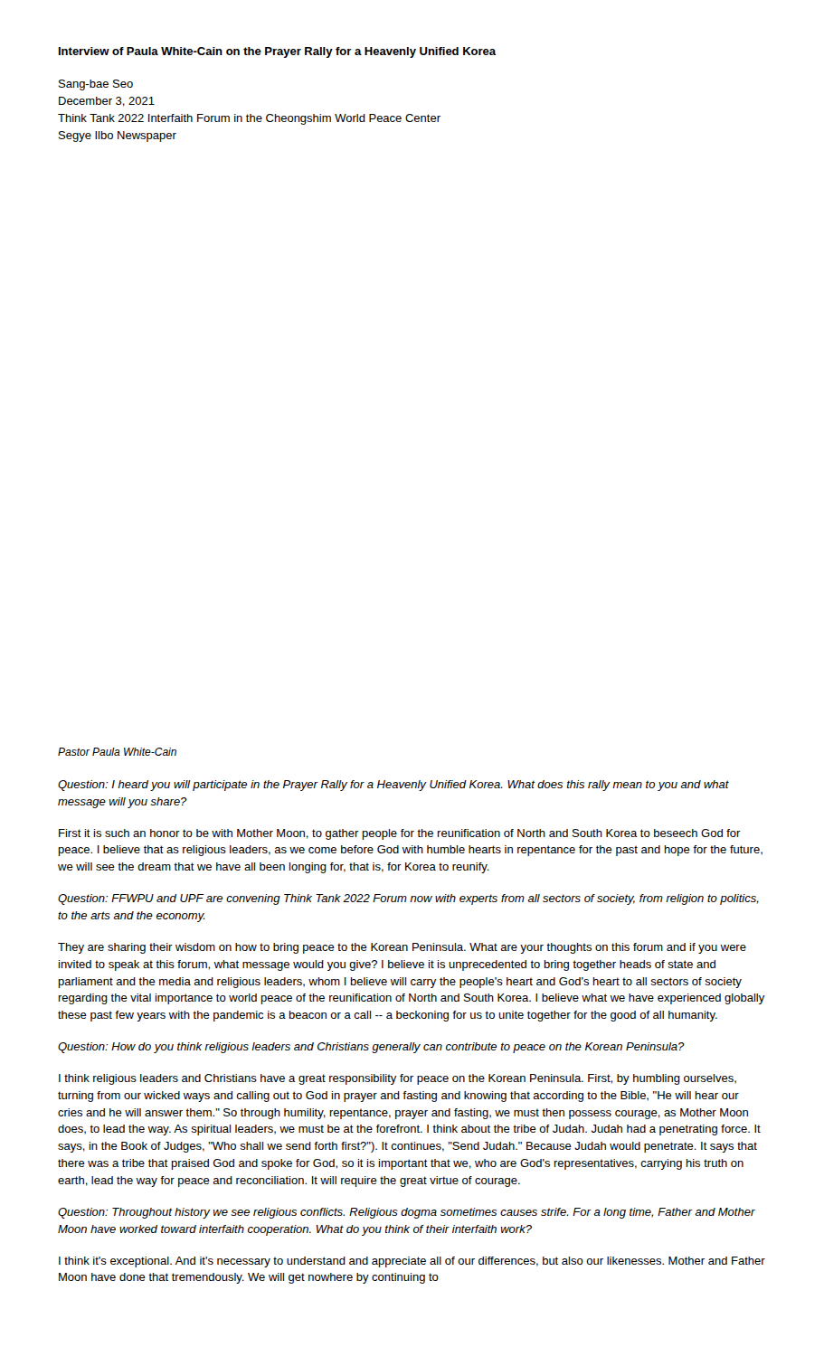Interview of Paula White-Cain on the Prayer Rally for a Heavenly Unified Korea
Sang-bae Seo
December 3, 2021
Think Tank 2022 Interfaith Forum in the Cheongshim World Peace Center
Segye Ilbo Newspaper
Pastor Paula White-Cain
Question: I heard you will participate in the Prayer Rally for a Heavenly Unified Korea. What does this rally mean to you and what message will you share?
First it is such an honor to be with Mother Moon, to gather people for the reunification of North and South Korea to beseech God for peace. I believe that as religious leaders, as we come before God with humble hearts in repentance for the past and hope for the future, we will see the dream that we have all been longing for, that is, for Korea to reunify.
Question: FFWPU and UPF are convening Think Tank 2022 Forum now with experts from all sectors of society, from religion to politics, to the arts and the economy.
They are sharing their wisdom on how to bring peace to the Korean Peninsula. What are your thoughts on this forum and if you were invited to speak at this forum, what message would you give? I believe it is unprecedented to bring together heads of state and parliament and the media and religious leaders, whom I believe will carry the people's heart and God's heart to all sectors of society regarding the vital importance to world peace of the reunification of North and South Korea. I believe what we have experienced globally these past few years with the pandemic is a beacon or a call -- a beckoning for us to unite together for the good of all humanity.
Question: How do you think religious leaders and Christians generally can contribute to peace on the Korean Peninsula?
I think religious leaders and Christians have a great responsibility for peace on the Korean Peninsula. First, by humbling ourselves, turning from our wicked ways and calling out to God in prayer and fasting and knowing that according to the Bible, "He will hear our cries and he will answer them." So through humility, repentance, prayer and fasting, we must then possess courage, as Mother Moon does, to lead the way. As spiritual leaders, we must be at the forefront. I think about the tribe of Judah. Judah had a penetrating force. It says, in the Book of Judges, "Who shall we send forth first?"). It continues, "Send Judah." Because Judah would penetrate. It says that there was a tribe that praised God and spoke for God, so it is important that we, who are God's representatives, carrying his truth on earth, lead the way for peace and reconciliation. It will require the great virtue of courage.
Question: Throughout history we see religious conflicts. Religious dogma sometimes causes strife. For a long time, Father and Mother Moon have worked toward interfaith cooperation. What do you think of their interfaith work?
I think it's exceptional. And it's necessary to understand and appreciate all of our differences, but also our likenesses. Mother and Father Moon have done that tremendously. We will get nowhere by continuing to